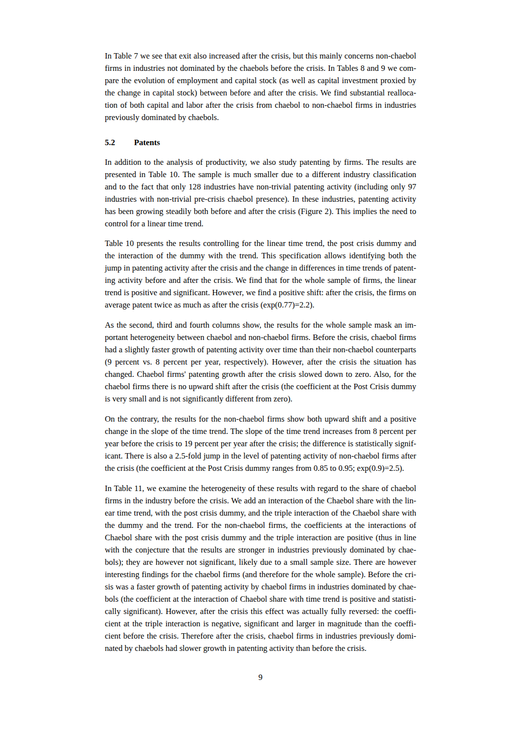In Table 7 we see that exit also increased after the crisis, but this mainly concerns non-chaebol firms in industries not dominated by the chaebols before the crisis. In Tables 8 and 9 we compare the evolution of employment and capital stock (as well as capital investment proxied by the change in capital stock) between before and after the crisis. We find substantial reallocation of both capital and labor after the crisis from chaebol to non-chaebol firms in industries previously dominated by chaebols.
5.2 Patents
In addition to the analysis of productivity, we also study patenting by firms. The results are presented in Table 10. The sample is much smaller due to a different industry classification and to the fact that only 128 industries have non-trivial patenting activity (including only 97 industries with non-trivial pre-crisis chaebol presence). In these industries, patenting activity has been growing steadily both before and after the crisis (Figure 2). This implies the need to control for a linear time trend.
Table 10 presents the results controlling for the linear time trend, the post crisis dummy and the interaction of the dummy with the trend. This specification allows identifying both the jump in patenting activity after the crisis and the change in differences in time trends of patenting activity before and after the crisis. We find that for the whole sample of firms, the linear trend is positive and significant. However, we find a positive shift: after the crisis, the firms on average patent twice as much as after the crisis (exp(0.77)=2.2).
As the second, third and fourth columns show, the results for the whole sample mask an important heterogeneity between chaebol and non-chaebol firms. Before the crisis, chaebol firms had a slightly faster growth of patenting activity over time than their non-chaebol counterparts (9 percent vs. 8 percent per year, respectively). However, after the crisis the situation has changed. Chaebol firms' patenting growth after the crisis slowed down to zero. Also, for the chaebol firms there is no upward shift after the crisis (the coefficient at the Post Crisis dummy is very small and is not significantly different from zero).
On the contrary, the results for the non-chaebol firms show both upward shift and a positive change in the slope of the time trend. The slope of the time trend increases from 8 percent per year before the crisis to 19 percent per year after the crisis; the difference is statistically significant. There is also a 2.5-fold jump in the level of patenting activity of non-chaebol firms after the crisis (the coefficient at the Post Crisis dummy ranges from 0.85 to 0.95; exp(0.9)=2.5).
In Table 11, we examine the heterogeneity of these results with regard to the share of chaebol firms in the industry before the crisis. We add an interaction of the Chaebol share with the linear time trend, with the post crisis dummy, and the triple interaction of the Chaebol share with the dummy and the trend. For the non-chaebol firms, the coefficients at the interactions of Chaebol share with the post crisis dummy and the triple interaction are positive (thus in line with the conjecture that the results are stronger in industries previously dominated by chaebols); they are however not significant, likely due to a small sample size. There are however interesting findings for the chaebol firms (and therefore for the whole sample). Before the crisis was a faster growth of patenting activity by chaebol firms in industries dominated by chaebols (the coefficient at the interaction of Chaebol share with time trend is positive and statistically significant). However, after the crisis this effect was actually fully reversed: the coefficient at the triple interaction is negative, significant and larger in magnitude than the coefficient before the crisis. Therefore after the crisis, chaebol firms in industries previously dominated by chaebols had slower growth in patenting activity than before the crisis.
9